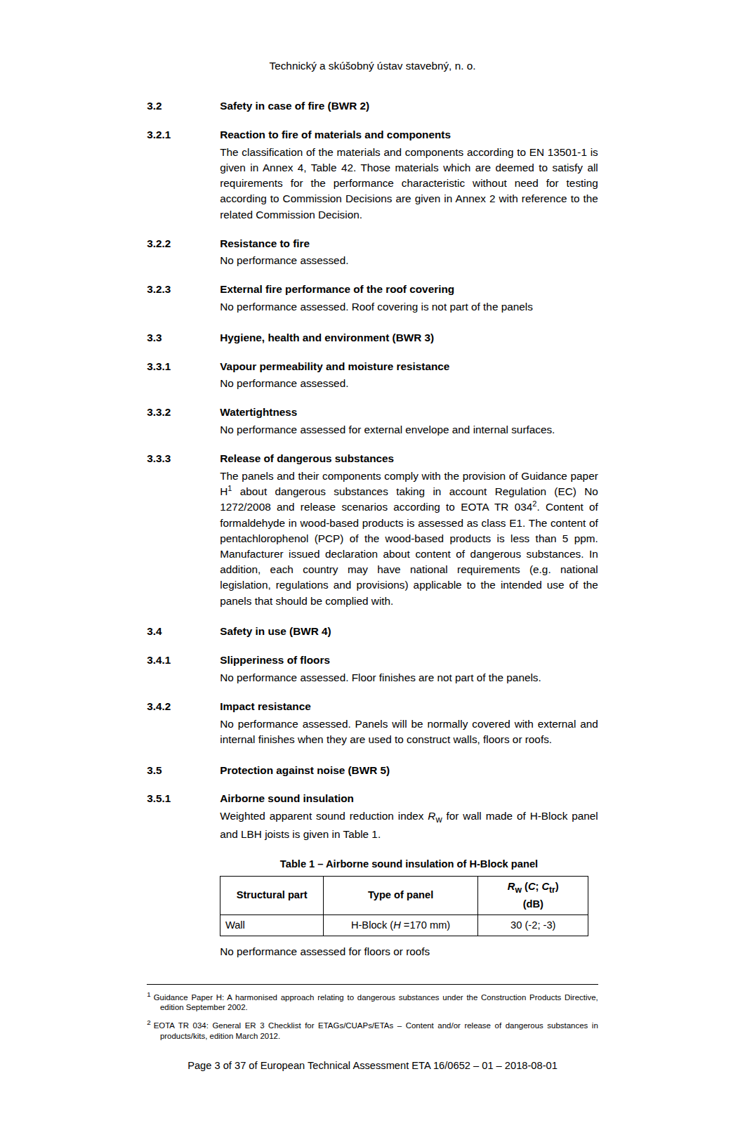Technický a skúšobný ústav stavebný, n. o.
3.2
Safety in case of fire (BWR 2)
3.2.1
Reaction to fire of materials and components
The classification of the materials and components according to EN 13501-1 is given in Annex 4, Table 42. Those materials which are deemed to satisfy all requirements for the performance characteristic without need for testing according to Commission Decisions are given in Annex 2 with reference to the related Commission Decision.
3.2.2
Resistance to fire
No performance assessed.
3.2.3
External fire performance of the roof covering
No performance assessed. Roof covering is not part of the panels
3.3
Hygiene, health and environment (BWR 3)
3.3.1
Vapour permeability and moisture resistance
No performance assessed.
3.3.2
Watertightness
No performance assessed for external envelope and internal surfaces.
3.3.3
Release of dangerous substances
The panels and their components comply with the provision of Guidance paper H1 about dangerous substances taking in account Regulation (EC) No 1272/2008 and release scenarios according to EOTA TR 0342. Content of formaldehyde in wood-based products is assessed as class E1. The content of pentachlorophenol (PCP) of the wood-based products is less than 5 ppm. Manufacturer issued declaration about content of dangerous substances. In addition, each country may have national requirements (e.g. national legislation, regulations and provisions) applicable to the intended use of the panels that should be complied with.
3.4
Safety in use (BWR 4)
3.4.1
Slipperiness of floors
No performance assessed. Floor finishes are not part of the panels.
3.4.2
Impact resistance
No performance assessed. Panels will be normally covered with external and internal finishes when they are used to construct walls, floors or roofs.
3.5
Protection against noise (BWR 5)
3.5.1
Airborne sound insulation
Weighted apparent sound reduction index Rw for wall made of H-Block panel and LBH joists is given in Table 1.
Table 1 – Airborne sound insulation of H-Block panel
| Structural part | Type of panel | R w ( C ; C tr ) (dB) |
| --- | --- | --- |
| Wall | H-Block ( H =170 mm) | 30 (-2; -3) |
No performance assessed for floors or roofs
1 Guidance Paper H: A harmonised approach relating to dangerous substances under the Construction Products Directive, edition September 2002.
2 EOTA TR 034: General ER 3 Checklist for ETAGs/CUAPs/ETAs – Content and/or release of dangerous substances in products/kits, edition March 2012.
Page 3 of 37 of European Technical Assessment ETA 16/0652 – 01 – 2018-08-01